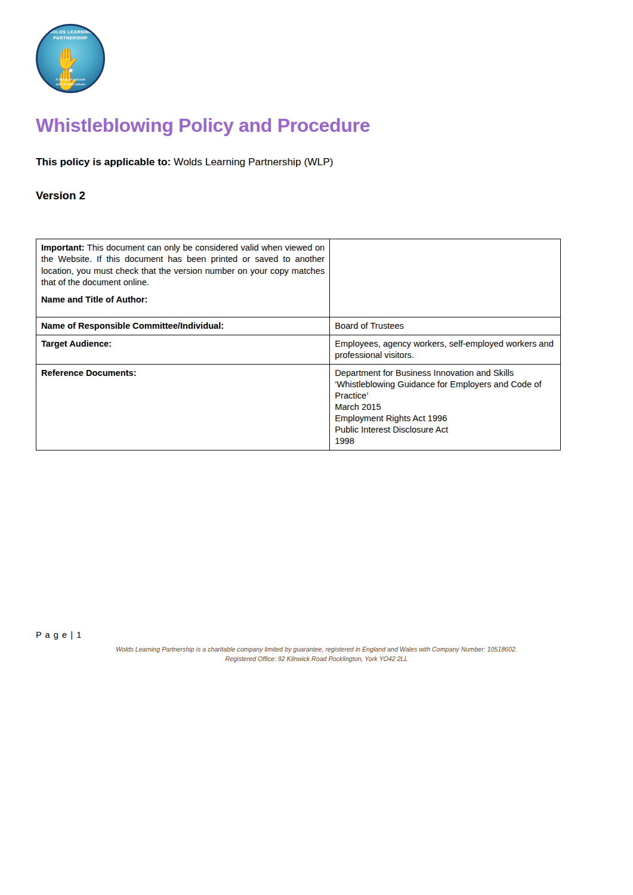WOLDS LEARNING PARTNERSHIP
✋✋
★
A family of schools
with shared values
Whistleblowing Policy and Procedure
This policy is applicable to: Wolds Learning Partnership (WLP)
Version 2
| Important: This document can only be considered valid when viewed on the Website. If this document has been printed or saved to another location, you must check that the version number on your copy matches that of the document online. Name and Title of Author: | |
| Name of Responsible Committee/Individual: | Board of Trustees |
| Target Audience: | Employees, agency workers, self-employed workers and professional visitors. |
| Reference Documents: | Department for Business Innovation and Skills ‘Whistleblowing Guidance for Employers and Code of Practice’ March 2015 Employment Rights Act 1996 Public Interest Disclosure Act 1998 |
P a g e | 1
Wolds Learning Partnership is a charitable company limited by guarantee, registered in England and Wales with Company Number: 10518602.
Registered Office: 92 Kilnwick Road Pocklington, York YO42 2LL